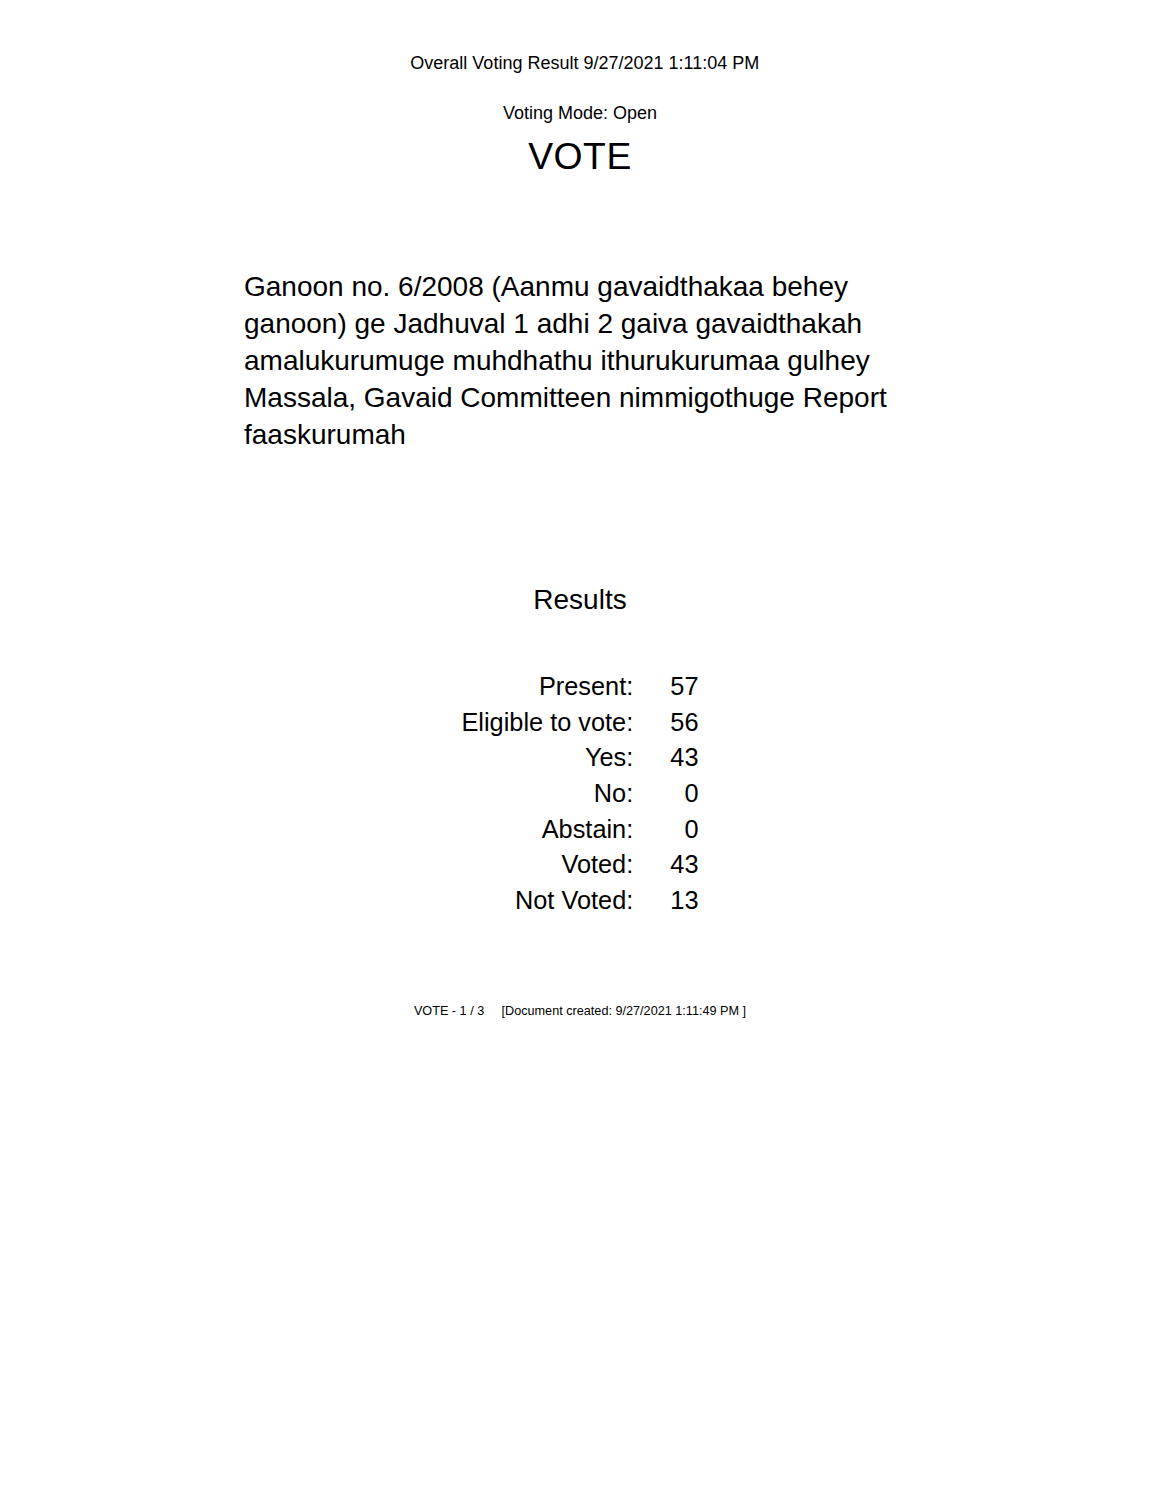Overall Voting Result 9/27/2021 1:11:04 PM
Voting Mode: Open
VOTE
Ganoon no. 6/2008 (Aanmu gavaidthakaa behey ganoon) ge Jadhuval 1 adhi 2 gaiva gavaidthakah amalukurumuge muhdhathu ithurukurumaa gulhey Massala, Gavaid Committeen nimmigothuge Report faaskurumah
Results
| Present: | 57 |
| Eligible to vote: | 56 |
| Yes: | 43 |
| No: | 0 |
| Abstain: | 0 |
| Voted: | 43 |
| Not Voted: | 13 |
VOTE - 1 / 3[Document created: 9/27/2021 1:11:49 PM ]